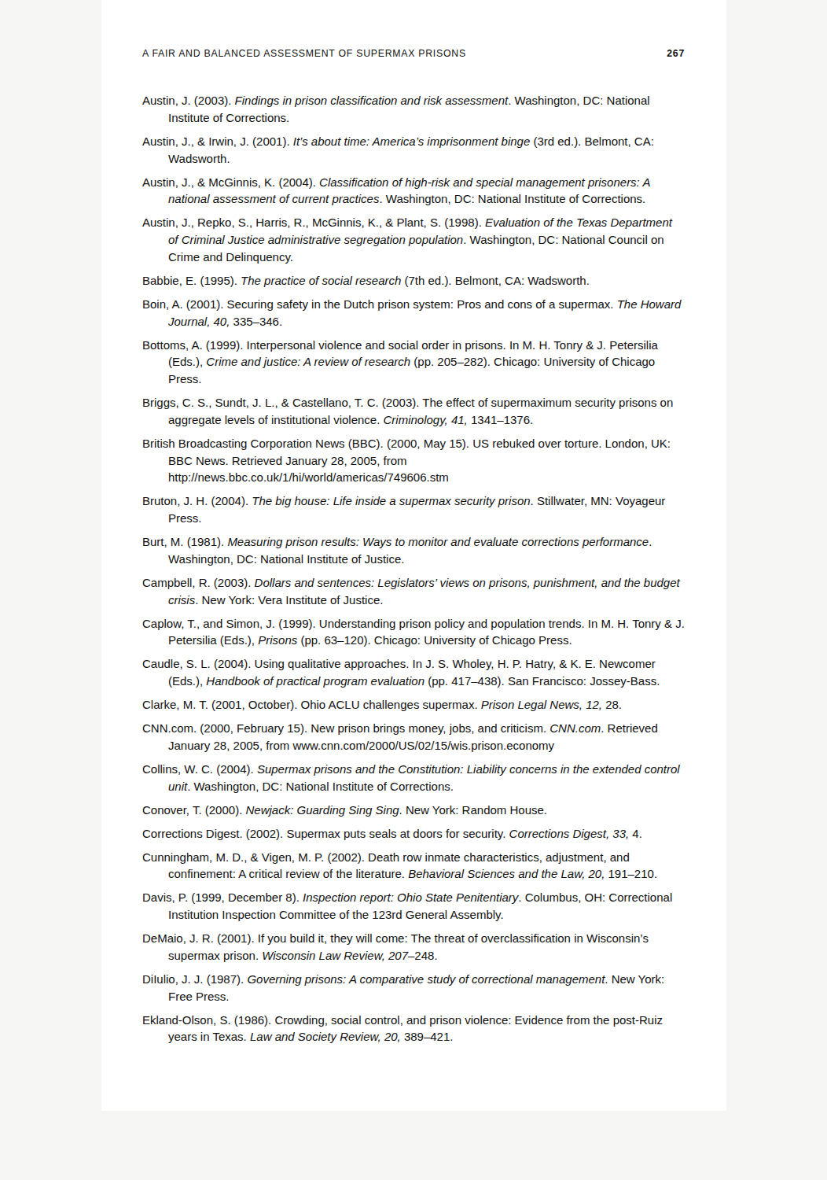A Fair and Balanced Assessment of Supermax Prisons 267
Austin, J. (2003). Findings in prison classification and risk assessment. Washington, DC: National Institute of Corrections.
Austin, J., & Irwin, J. (2001). It’s about time: America’s imprisonment binge (3rd ed.). Belmont, CA: Wadsworth.
Austin, J., & McGinnis, K. (2004). Classification of high-risk and special management prisoners: A national assessment of current practices. Washington, DC: National Institute of Corrections.
Austin, J., Repko, S., Harris, R., McGinnis, K., & Plant, S. (1998). Evaluation of the Texas Department of Criminal Justice administrative segregation population. Washington, DC: National Council on Crime and Delinquency.
Babbie, E. (1995). The practice of social research (7th ed.). Belmont, CA: Wadsworth.
Boin, A. (2001). Securing safety in the Dutch prison system: Pros and cons of a supermax. The Howard Journal, 40, 335–346.
Bottoms, A. (1999). Interpersonal violence and social order in prisons. In M. H. Tonry & J. Petersilia (Eds.), Crime and justice: A review of research (pp. 205–282). Chicago: University of Chicago Press.
Briggs, C. S., Sundt, J. L., & Castellano, T. C. (2003). The effect of supermaximum security prisons on aggregate levels of institutional violence. Criminology, 41, 1341–1376.
British Broadcasting Corporation News (BBC). (2000, May 15). US rebuked over torture. London, UK: BBC News. Retrieved January 28, 2005, from http://news.bbc.co.uk/1/hi/world/americas/749606.stm
Bruton, J. H. (2004). The big house: Life inside a supermax security prison. Stillwater, MN: Voyageur Press.
Burt, M. (1981). Measuring prison results: Ways to monitor and evaluate corrections performance. Washington, DC: National Institute of Justice.
Campbell, R. (2003). Dollars and sentences: Legislators’ views on prisons, punishment, and the budget crisis. New York: Vera Institute of Justice.
Caplow, T., and Simon, J. (1999). Understanding prison policy and population trends. In M. H. Tonry & J. Petersilia (Eds.), Prisons (pp. 63–120). Chicago: University of Chicago Press.
Caudle, S. L. (2004). Using qualitative approaches. In J. S. Wholey, H. P. Hatry, & K. E. Newcomer (Eds.), Handbook of practical program evaluation (pp. 417–438). San Francisco: Jossey-Bass.
Clarke, M. T. (2001, October). Ohio ACLU challenges supermax. Prison Legal News, 12, 28.
CNN.com. (2000, February 15). New prison brings money, jobs, and criticism. CNN.com. Retrieved January 28, 2005, from www.cnn.com/2000/US/02/15/wis.prison.economy
Collins, W. C. (2004). Supermax prisons and the Constitution: Liability concerns in the extended control unit. Washington, DC: National Institute of Corrections.
Conover, T. (2000). Newjack: Guarding Sing Sing. New York: Random House.
Corrections Digest. (2002). Supermax puts seals at doors for security. Corrections Digest, 33, 4.
Cunningham, M. D., & Vigen, M. P. (2002). Death row inmate characteristics, adjustment, and confinement: A critical review of the literature. Behavioral Sciences and the Law, 20, 191–210.
Davis, P. (1999, December 8). Inspection report: Ohio State Penitentiary. Columbus, OH: Correctional Institution Inspection Committee of the 123rd General Assembly.
DeMaio, J. R. (2001). If you build it, they will come: The threat of overclassification in Wisconsin’s supermax prison. Wisconsin Law Review, 207–248.
DiIulio, J. J. (1987). Governing prisons: A comparative study of correctional management. New York: Free Press.
Ekland-Olson, S. (1986). Crowding, social control, and prison violence: Evidence from the post-Ruiz years in Texas. Law and Society Review, 20, 389–421.